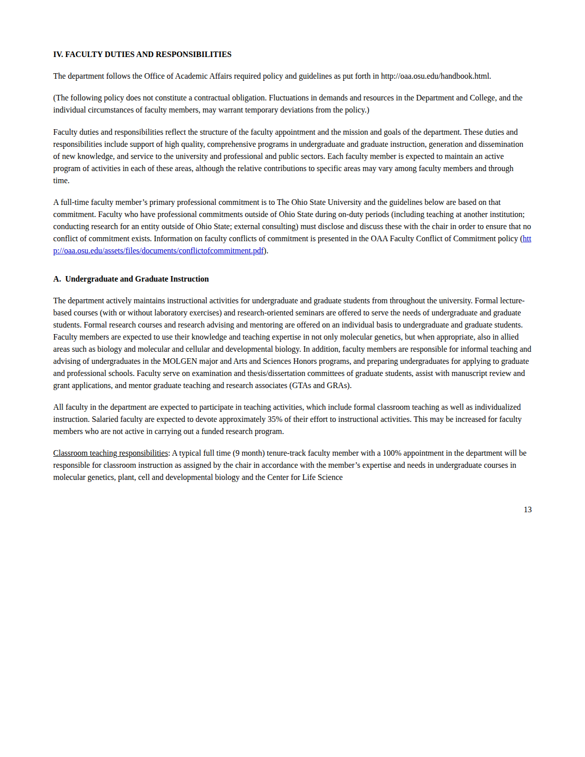IV. FACULTY DUTIES AND RESPONSIBILITIES
The department follows the Office of Academic Affairs required policy and guidelines as put forth in http://oaa.osu.edu/handbook.html.
(The following policy does not constitute a contractual obligation. Fluctuations in demands and resources in the Department and College, and the individual circumstances of faculty members, may warrant temporary deviations from the policy.)
Faculty duties and responsibilities reflect the structure of the faculty appointment and the mission and goals of the department. These duties and responsibilities include support of high quality, comprehensive programs in undergraduate and graduate instruction, generation and dissemination of new knowledge, and service to the university and professional and public sectors. Each faculty member is expected to maintain an active program of activities in each of these areas, although the relative contributions to specific areas may vary among faculty members and through time.
A full-time faculty member’s primary professional commitment is to The Ohio State University and the guidelines below are based on that commitment. Faculty who have professional commitments outside of Ohio State during on-duty periods (including teaching at another institution; conducting research for an entity outside of Ohio State; external consulting) must disclose and discuss these with the chair in order to ensure that no conflict of commitment exists. Information on faculty conflicts of commitment is presented in the OAA Faculty Conflict of Commitment policy (http://oaa.osu.edu/assets/files/documents/conflictofcommitment.pdf).
A. Undergraduate and Graduate Instruction
The department actively maintains instructional activities for undergraduate and graduate students from throughout the university. Formal lecture-based courses (with or without laboratory exercises) and research-oriented seminars are offered to serve the needs of undergraduate and graduate students. Formal research courses and research advising and mentoring are offered on an individual basis to undergraduate and graduate students. Faculty members are expected to use their knowledge and teaching expertise in not only molecular genetics, but when appropriate, also in allied areas such as biology and molecular and cellular and developmental biology. In addition, faculty members are responsible for informal teaching and advising of undergraduates in the MOLGEN major and Arts and Sciences Honors programs, and preparing undergraduates for applying to graduate and professional schools. Faculty serve on examination and thesis/dissertation committees of graduate students, assist with manuscript review and grant applications, and mentor graduate teaching and research associates (GTAs and GRAs).
All faculty in the department are expected to participate in teaching activities, which include formal classroom teaching as well as individualized instruction. Salaried faculty are expected to devote approximately 35% of their effort to instructional activities. This may be increased for faculty members who are not active in carrying out a funded research program.
Classroom teaching responsibilities: A typical full time (9 month) tenure-track faculty member with a 100% appointment in the department will be responsible for classroom instruction as assigned by the chair in accordance with the member’s expertise and needs in undergraduate courses in molecular genetics, plant, cell and developmental biology and the Center for Life Science
13